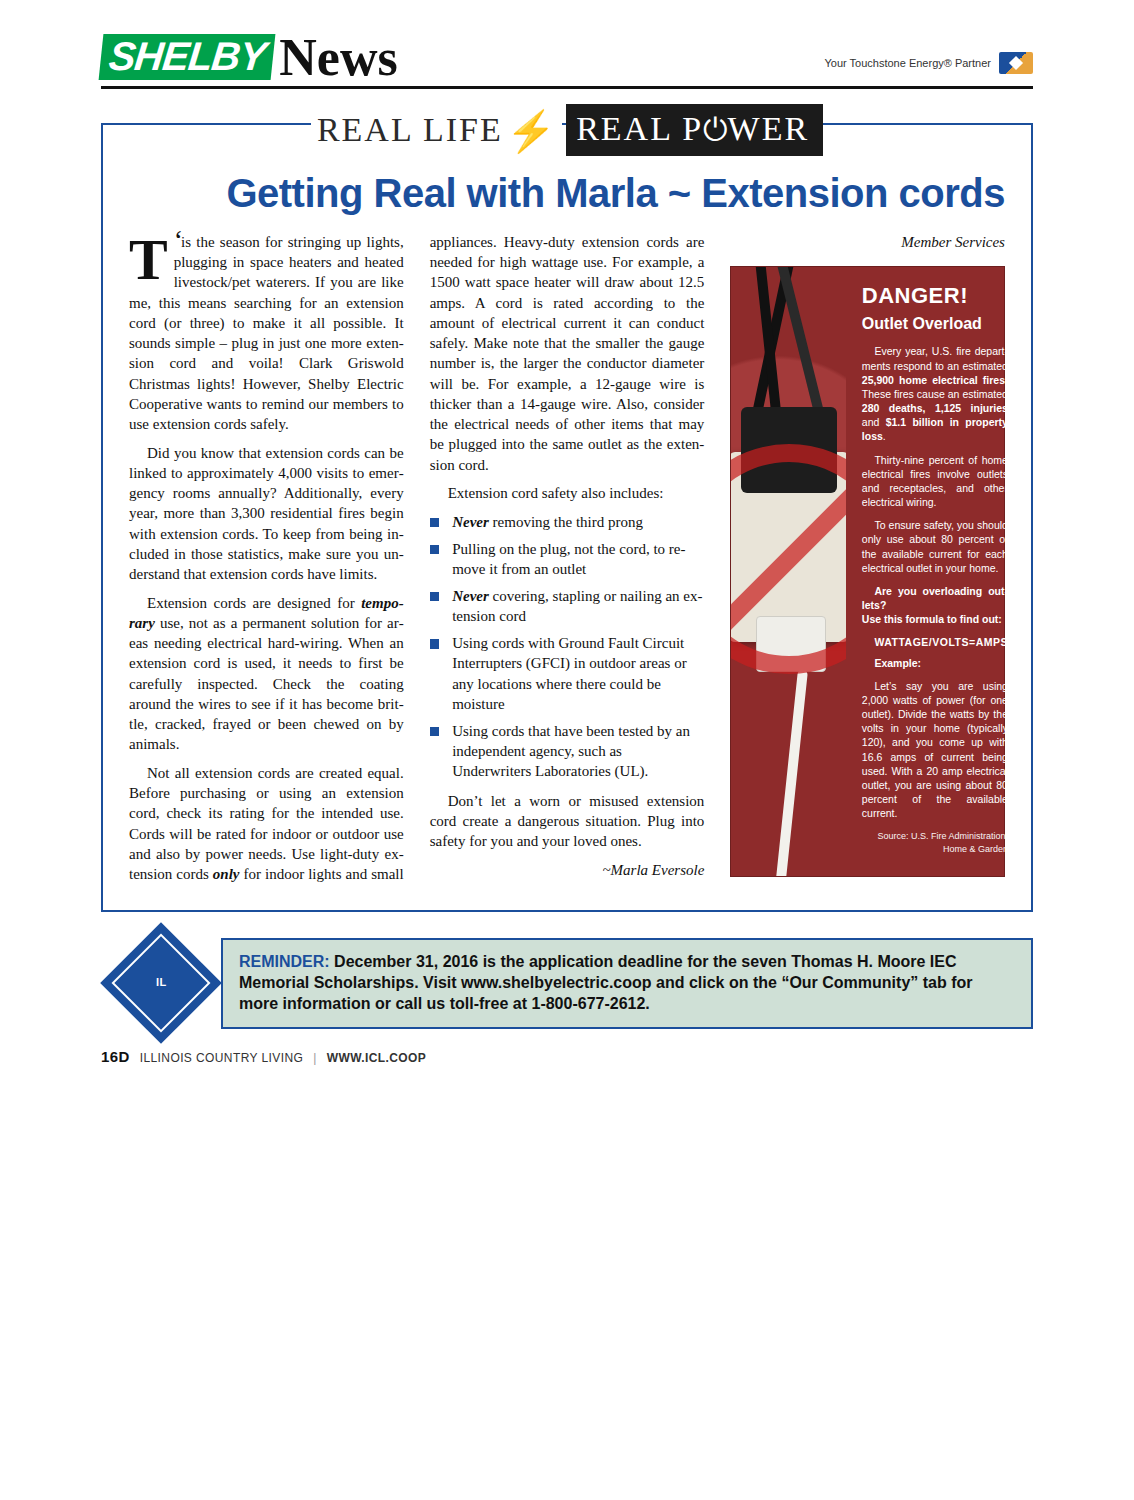SHELBY News
Your Touchstone Energy® Partner
REAL LIFE ⚡ REAL P WER
Getting Real with Marla ~ Extension cords
‘Tis the season for stringing up lights, plugging in space heaters and heated livestock/pet waterers. If you are like me, this means searching for an extension cord (or three) to make it all possible. It sounds simple – plug in just one more extension cord and voila! Clark Griswold Christmas lights! However, Shelby Electric Cooperative wants to remind our members to use extension cords safely.
Did you know that extension cords can be linked to approximately 4,000 visits to emergency rooms annually? Additionally, every year, more than 3,300 residential fires begin with extension cords. To keep from being included in those statistics, make sure you understand that extension cords have limits.
Extension cords are designed for temporary use, not as a permanent solution for areas needing electrical hard-wiring. When an extension cord is used, it needs to first be carefully inspected. Check the coating around the wires to see if it has become brittle, cracked, frayed or been chewed on by animals.
Not all extension cords are created equal. Before purchasing or using an extension cord, check its rating for the intended use. Cords will be rated for indoor or outdoor use and also by power needs. Use light-duty extension cords only for indoor lights and small appliances. Heavy-duty extension cords are needed for high wattage use. For example, a 1500 watt space heater will draw about 12.5 amps. A cord is rated according to the amount of electrical current it can conduct safely. Make note that the smaller the gauge number is, the larger the conductor diameter will be. For example, a 12-gauge wire is thicker than a 14-gauge wire. Also, consider the electrical needs of other items that may be plugged into the same outlet as the extension cord.
Extension cord safety also includes:
Never removing the third prong
Pulling on the plug, not the cord, to remove it from an outlet
Never covering, stapling or nailing an extension cord
Using cords with Ground Fault Circuit Interrupters (GFCI) in outdoor areas or any locations where there could be moisture
Using cords that have been tested by an independent agency, such as Underwriters Laboratories (UL).
Don’t let a worn or misused extension cord create a dangerous situation. Plug into safety for you and your loved ones.
~Marla Eversole Member Services
DANGER!
Outlet Overload
Every year, U.S. fire departments respond to an estimated 25,900 home electrical fires. These fires cause an estimated 280 deaths, 1,125 injuries and $1.1 billion in property loss.
Thirty-nine percent of home electrical fires involve outlets and receptacles, and other electrical wiring.
To ensure safety, you should only use about 80 percent of the available current for each electrical outlet in your home.
Are you overloading outlets?
Use this formula to find out:
WATTAGE/VOLTS=AMPS
Example:
Let’s say you are using 2,000 watts of power (for one outlet). Divide the watts by the volts in your home (typically 120), and you come up with 16.6 amps of current being used. With a 20 amp electrical outlet, you are using about 80 percent of the available current.
Source: U.S. Fire Administration, Home & Garden
IL
REMINDER: December 31, 2016 is the application deadline for the seven Thomas H. Moore IEC Memorial Scholarships. Visit www.shelbyelectric.coop and click on the “Our Community” tab for more information or call us toll-free at 1-800-677-2612.
16D ILLINOIS COUNTRY LIVING | WWW.ICL.COOP